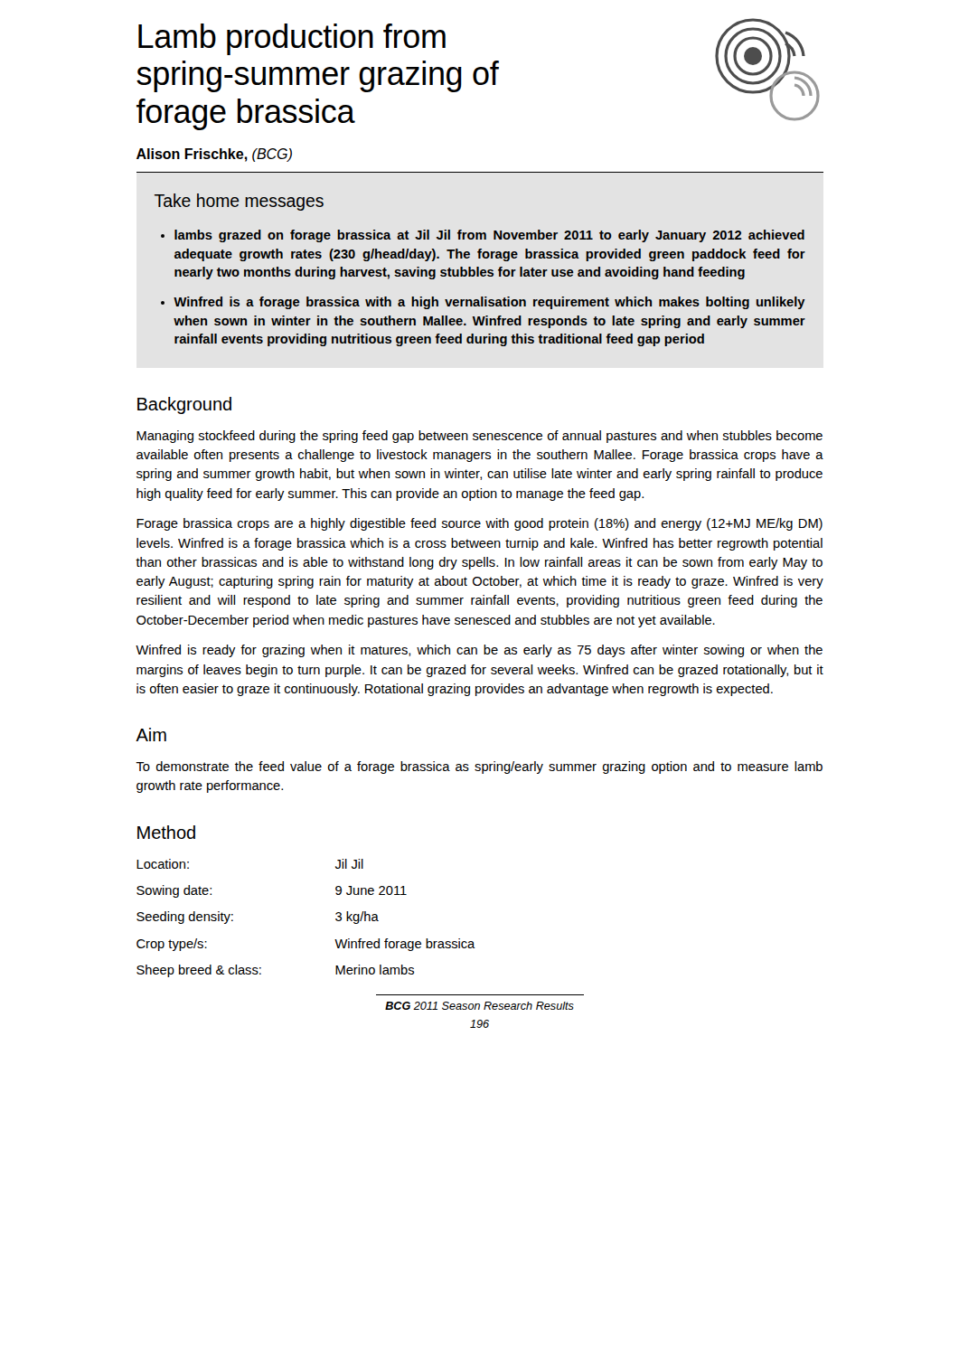Lamb production from
spring-summer grazing of
forage brassica
Alison Frischke, (BCG)
Take home messages
lambs grazed on forage brassica at Jil Jil from November 2011 to early January 2012 achieved adequate growth rates (230 g/head/day). The forage brassica provided green paddock feed for nearly two months during harvest, saving stubbles for later use and avoiding hand feeding
Winfred is a forage brassica with a high vernalisation requirement which makes bolting unlikely when sown in winter in the southern Mallee. Winfred responds to late spring and early summer rainfall events providing nutritious green feed during this traditional feed gap period
Background
Managing stockfeed during the spring feed gap between senescence of annual pastures and when stubbles become available often presents a challenge to livestock managers in the southern Mallee. Forage brassica crops have a spring and summer growth habit, but when sown in winter, can utilise late winter and early spring rainfall to produce high quality feed for early summer. This can provide an option to manage the feed gap.
Forage brassica crops are a highly digestible feed source with good protein (18%) and energy (12+MJ ME/kg DM) levels. Winfred is a forage brassica which is a cross between turnip and kale. Winfred has better regrowth potential than other brassicas and is able to withstand long dry spells. In low rainfall areas it can be sown from early May to early August; capturing spring rain for maturity at about October, at which time it is ready to graze. Winfred is very resilient and will respond to late spring and summer rainfall events, providing nutritious green feed during the October-December period when medic pastures have senesced and stubbles are not yet available.
Winfred is ready for grazing when it matures, which can be as early as 75 days after winter sowing or when the margins of leaves begin to turn purple. It can be grazed for several weeks. Winfred can be grazed rotationally, but it is often easier to graze it continuously. Rotational grazing provides an advantage when regrowth is expected.
Aim
To demonstrate the feed value of a forage brassica as spring/early summer grazing option and to measure lamb growth rate performance.
Method
| Location: | Jil Jil |
| Sowing date: | 9 June 2011 |
| Seeding density: | 3 kg/ha |
| Crop type/s: | Winfred forage brassica |
| Sheep breed & class: | Merino lambs |
BCG 2011 Season Research Results
196